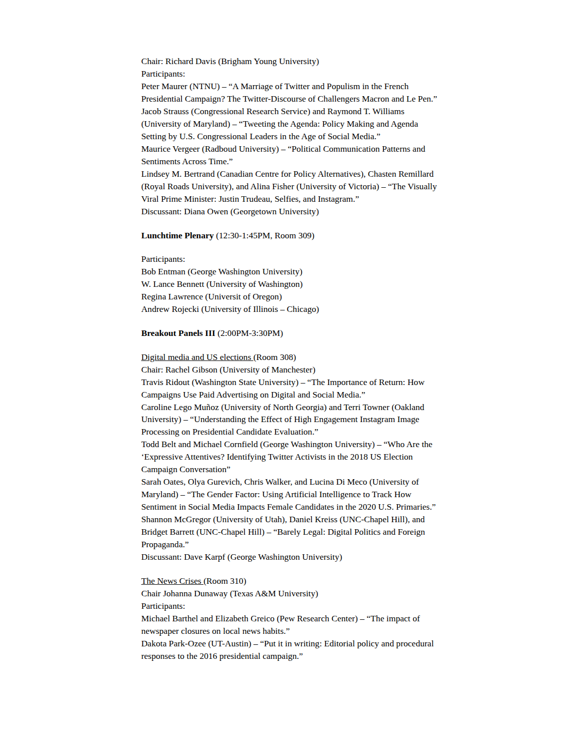Chair: Richard Davis (Brigham Young University)
Participants:
Peter Maurer (NTNU) – “A Marriage of Twitter and Populism in the French Presidential Campaign? The Twitter-Discourse of Challengers Macron and Le Pen.”
Jacob Strauss (Congressional Research Service) and Raymond T. Williams (University of Maryland) – “Tweeting the Agenda: Policy Making and Agenda Setting by U.S. Congressional Leaders in the Age of Social Media.”
Maurice Vergeer (Radboud University) – “Political Communication Patterns and Sentiments Across Time.”
Lindsey M. Bertrand (Canadian Centre for Policy Alternatives), Chasten Remillard (Royal Roads University), and Alina Fisher (University of Victoria) – “The Visually Viral Prime Minister: Justin Trudeau, Selfies, and Instagram.”
Discussant: Diana Owen (Georgetown University)
Lunchtime Plenary (12:30-1:45PM, Room 309)
Participants:
Bob Entman (George Washington University)
W. Lance Bennett (University of Washington)
Regina Lawrence (Universit of Oregon)
Andrew Rojecki (University of Illinois – Chicago)
Breakout Panels III (2:00PM-3:30PM)
Digital media and US elections (Room 308)
Chair: Rachel Gibson (University of Manchester)
Travis Ridout (Washington State University) – “The Importance of Return: How Campaigns Use Paid Advertising on Digital and Social Media.”
Caroline Lego Muñoz (University of North Georgia) and Terri Towner (Oakland University) – “Understanding the Effect of High Engagement Instagram Image Processing on Presidential Candidate Evaluation.”
Todd Belt and Michael Cornfield (George Washington University) – “Who Are the ‘Expressive Attentives? Identifying Twitter Activists in the 2018 US Election Campaign Conversation”
Sarah Oates, Olya Gurevich, Chris Walker, and Lucina Di Meco (University of Maryland) – “The Gender Factor: Using Artificial Intelligence to Track How Sentiment in Social Media Impacts Female Candidates in the 2020 U.S. Primaries.”
Shannon McGregor (University of Utah), Daniel Kreiss (UNC-Chapel Hill), and Bridget Barrett (UNC-Chapel Hill) – “Barely Legal: Digital Politics and Foreign Propaganda.”
Discussant: Dave Karpf (George Washington University)
The News Crises (Room 310)
Chair Johanna Dunaway (Texas A&M University)
Participants:
Michael Barthel and Elizabeth Greico (Pew Research Center) – “The impact of newspaper closures on local news habits.”
Dakota Park-Ozee (UT-Austin) – “Put it in writing: Editorial policy and procedural responses to the 2016 presidential campaign.”